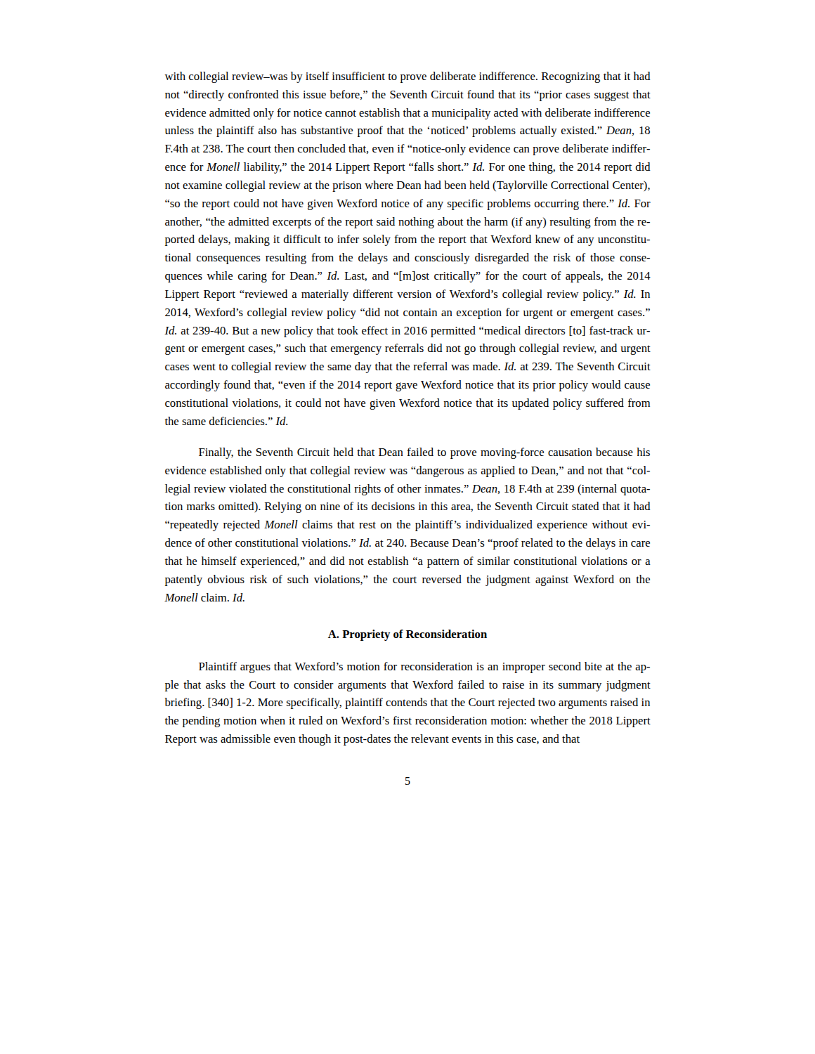with collegial review–was by itself insufficient to prove deliberate indifference. Recognizing that it had not “directly confronted this issue before,” the Seventh Circuit found that its “prior cases suggest that evidence admitted only for notice cannot establish that a municipality acted with deliberate indifference unless the plaintiff also has substantive proof that the ‘noticed’ problems actually existed.” Dean, 18 F.4th at 238. The court then concluded that, even if “notice-only evidence can prove deliberate indifference for Monell liability,” the 2014 Lippert Report “falls short.” Id. For one thing, the 2014 report did not examine collegial review at the prison where Dean had been held (Taylorville Correctional Center), “so the report could not have given Wexford notice of any specific problems occurring there.” Id. For another, “the admitted excerpts of the report said nothing about the harm (if any) resulting from the reported delays, making it difficult to infer solely from the report that Wexford knew of any unconstitutional consequences resulting from the delays and consciously disregarded the risk of those consequences while caring for Dean.” Id. Last, and “[m]ost critically” for the court of appeals, the 2014 Lippert Report “reviewed a materially different version of Wexford’s collegial review policy.” Id. In 2014, Wexford’s collegial review policy “did not contain an exception for urgent or emergent cases.” Id. at 239-40. But a new policy that took effect in 2016 permitted “medical directors [to] fast-track urgent or emergent cases,” such that emergency referrals did not go through collegial review, and urgent cases went to collegial review the same day that the referral was made. Id. at 239. The Seventh Circuit accordingly found that, “even if the 2014 report gave Wexford notice that its prior policy would cause constitutional violations, it could not have given Wexford notice that its updated policy suffered from the same deficiencies.” Id.
Finally, the Seventh Circuit held that Dean failed to prove moving-force causation because his evidence established only that collegial review was “dangerous as applied to Dean,” and not that “collegial review violated the constitutional rights of other inmates.” Dean, 18 F.4th at 239 (internal quotation marks omitted). Relying on nine of its decisions in this area, the Seventh Circuit stated that it had “repeatedly rejected Monell claims that rest on the plaintiff’s individualized experience without evidence of other constitutional violations.” Id. at 240. Because Dean’s “proof related to the delays in care that he himself experienced,” and did not establish “a pattern of similar constitutional violations or a patently obvious risk of such violations,” the court reversed the judgment against Wexford on the Monell claim. Id.
A. Propriety of Reconsideration
Plaintiff argues that Wexford’s motion for reconsideration is an improper second bite at the apple that asks the Court to consider arguments that Wexford failed to raise in its summary judgment briefing. [340] 1-2. More specifically, plaintiff contends that the Court rejected two arguments raised in the pending motion when it ruled on Wexford’s first reconsideration motion: whether the 2018 Lippert Report was admissible even though it post-dates the relevant events in this case, and that
5